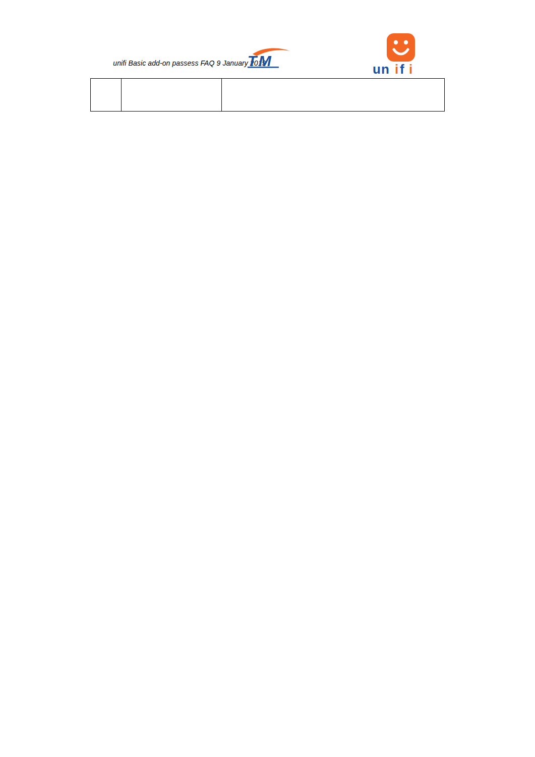unifi Basic add-on passess FAQ 9 January 2019
T M
un i f i